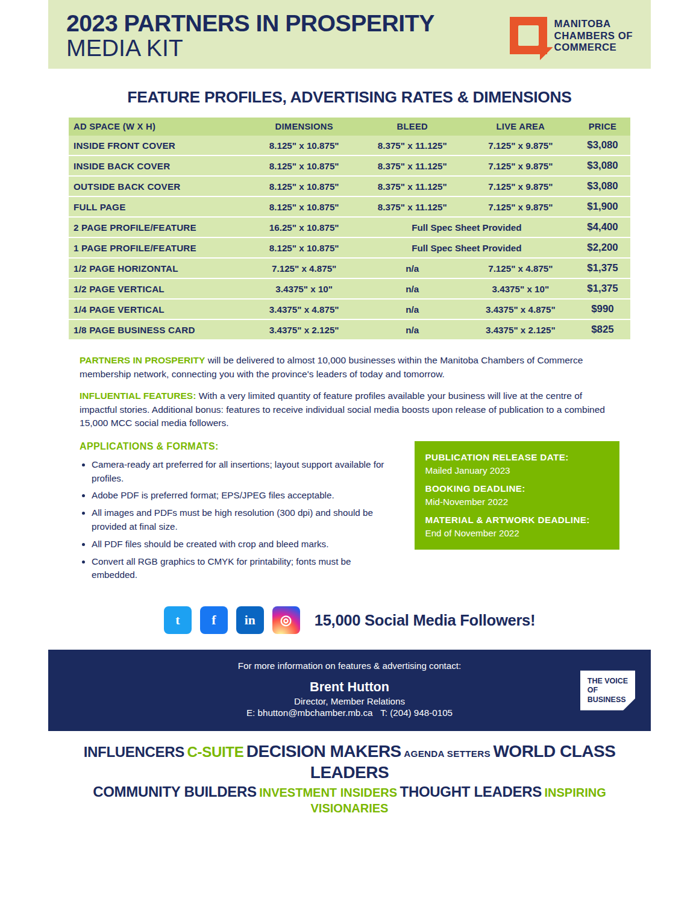2023 Partners in ProsperityMedia Kit
Manitoba
Chambers of
Commerce
Feature Profiles, Advertising Rates & Dimensions
| Ad Space (W x H) | Dimensions | Bleed | Live Area | Price |
| --- | --- | --- | --- | --- |
| Inside Front Cover | 8.125" x 10.875" | 8.375" x 11.125" | 7.125" x 9.875" | $3,080 |
| Inside Back Cover | 8.125" x 10.875" | 8.375" x 11.125" | 7.125" x 9.875" | $3,080 |
| Outside Back Cover | 8.125" x 10.875" | 8.375" x 11.125" | 7.125" x 9.875" | $3,080 |
| Full Page | 8.125" x 10.875" | 8.375" x 11.125" | 7.125" x 9.875" | $1,900 |
| 2 Page Profile/Feature | 16.25" x 10.875" | Full Spec Sheet Provided | $4,400 |
| 1 Page Profile/Feature | 8.125" x 10.875" | Full Spec Sheet Provided | $2,200 |
| 1/2 Page Horizontal | 7.125" x 4.875" | n/a | 7.125" x 4.875" | $1,375 |
| 1/2 Page Vertical | 3.4375" x 10" | n/a | 3.4375" x 10" | $1,375 |
| 1/4 Page Vertical | 3.4375" x 4.875" | n/a | 3.4375" x 4.875" | $990 |
| 1/8 Page Business Card | 3.4375" x 2.125" | n/a | 3.4375" x 2.125" | $825 |
Partners in Prosperity will be delivered to almost 10,000 businesses within the Manitoba Chambers of Commerce membership network, connecting you with the province's leaders of today and tomorrow.
Influential Features: With a very limited quantity of feature profiles available your business will live at the centre of impactful stories. Additional bonus: features to receive individual social media boosts upon release of publication to a combined 15,000 MCC social media followers.
Applications & Formats:
Camera-ready art preferred for all insertions; layout support available for profiles.
Adobe PDF is preferred format; EPS/JPEG files acceptable.
All images and PDFs must be high resolution (300 dpi) and should be provided at final size.
All PDF files should be created with crop and bleed marks.
Convert all RGB graphics to CMYK for printability; fonts must be embedded.
Publication Release Date: Mailed January 2023 Booking Deadline: Mid-November 2022 Material & Artwork Deadline: End of November 2022
t f in ◎ 15,000 Social Media Followers!
For more information on features & advertising contact:
Brent Hutton
Director, Member Relations
E: bhutton@mbchamber.mb.ca T: (204) 948-0105
The Voice
of
Business
Influencers C-Suite Decision Makers Agenda Setters World Class Leaders Community Builders Investment Insiders Thought Leaders Inspiring Visionaries